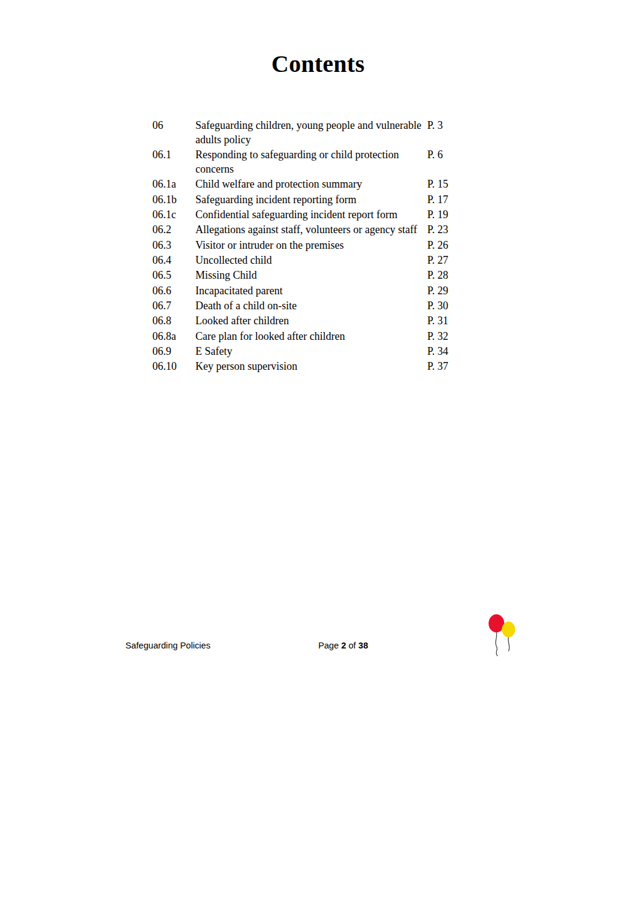Contents
| 06 | Safeguarding children, young people and vulnerable adults policy | P. 3 |
| 06.1 | Responding to safeguarding or child protection concerns | P. 6 |
| 06.1a | Child welfare and protection summary | P. 15 |
| 06.1b | Safeguarding incident reporting form | P. 17 |
| 06.1c | Confidential safeguarding incident report form | P. 19 |
| 06.2 | Allegations against staff, volunteers or agency staff | P. 23 |
| 06.3 | Visitor or intruder on the premises | P. 26 |
| 06.4 | Uncollected child | P. 27 |
| 06.5 | Missing Child | P. 28 |
| 06.6 | Incapacitated parent | P. 29 |
| 06.7 | Death of a child on-site | P. 30 |
| 06.8 | Looked after children | P. 31 |
| 06.8a | Care plan for looked after children | P. 32 |
| 06.9 | E Safety | P. 34 |
| 06.10 | Key person supervision | P. 37 |
Safeguarding Policies Page 2 of 38